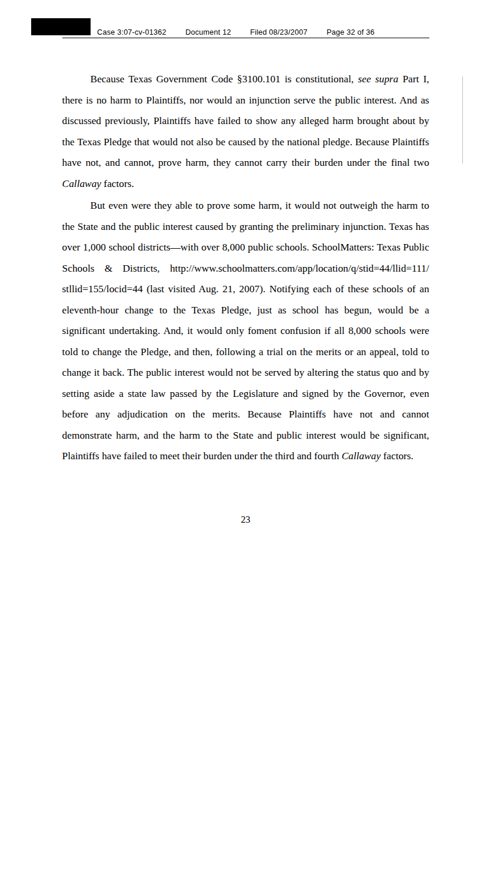Case 3:07-cv-01362 Document 12 Filed 08/23/2007 Page 32 of 36
Because Texas Government Code §3100.101 is constitutional, see supra Part I, there is no harm to Plaintiffs, nor would an injunction serve the public interest. And as discussed previously, Plaintiffs have failed to show any alleged harm brought about by the Texas Pledge that would not also be caused by the national pledge. Because Plaintiffs have not, and cannot, prove harm, they cannot carry their burden under the final two Callaway factors.
But even were they able to prove some harm, it would not outweigh the harm to the State and the public interest caused by granting the preliminary injunction. Texas has over 1,000 school districts—with over 8,000 public schools. SchoolMatters: Texas Public Schools & Districts, http://www.schoolmatters.com/app/location/q/stid=44/llid=111/ stllid=155/locid=44 (last visited Aug. 21, 2007). Notifying each of these schools of an eleventh-hour change to the Texas Pledge, just as school has begun, would be a significant undertaking. And, it would only foment confusion if all 8,000 schools were told to change the Pledge, and then, following a trial on the merits or an appeal, told to change it back. The public interest would not be served by altering the status quo and by setting aside a state law passed by the Legislature and signed by the Governor, even before any adjudication on the merits. Because Plaintiffs have not and cannot demonstrate harm, and the harm to the State and public interest would be significant, Plaintiffs have failed to meet their burden under the third and fourth Callaway factors.
23